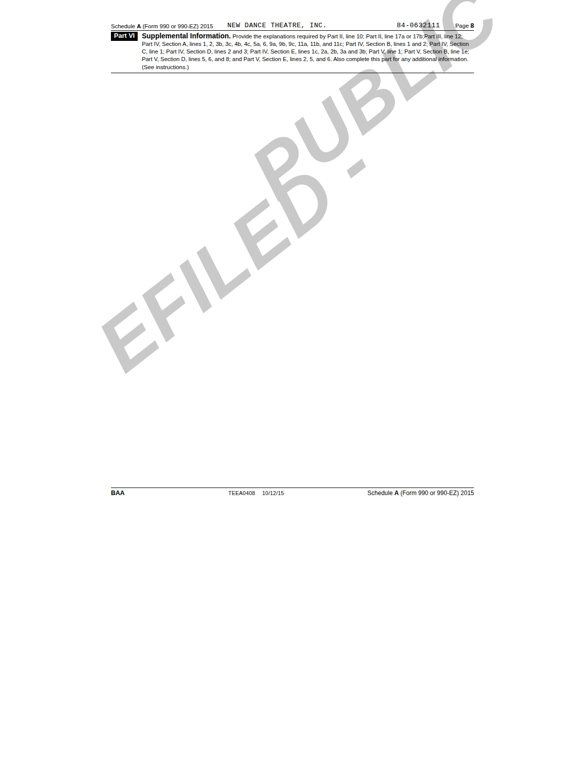EFILED - PUBLIC
Schedule A (Form 990 or 990-EZ) 2015
NEW DANCE THEATRE, INC.
84-0632111
Page 8
Part VI
Supplemental Information. Provide the explanations required by Part II, line 10; Part II, line 17a or 17b;Part III, line 12; Part IV, Section A, lines 1, 2, 3b, 3c, 4b, 4c, 5a, 6, 9a, 9b, 9c, 11a, 11b, and 11c; Part IV, Section B, lines 1 and 2; Part IV, Section C, line 1; Part IV, Section D, lines 2 and 3; Part IV, Section E, lines 1c, 2a, 2b, 3a and 3b; Part V, line 1; Part V, Section B, line 1e; Part V, Section D, lines 5, 6, and 8; and Part V, Section E, lines 2, 5, and 6. Also complete this part for any additional information. (See instructions.)
BAA
TEEA040810/12/15
Schedule A (Form 990 or 990-EZ) 2015